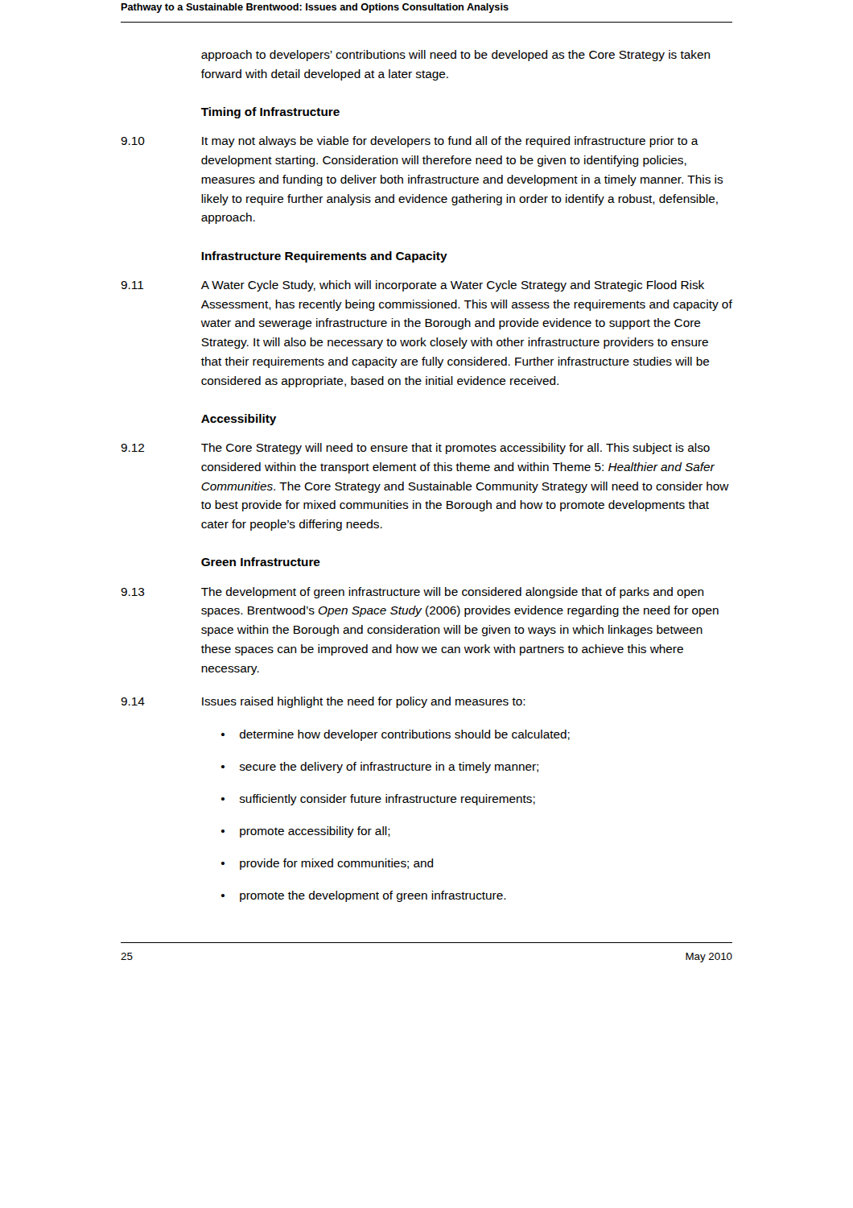Pathway to a Sustainable Brentwood: Issues and Options Consultation Analysis
approach to developers’ contributions will need to be developed as the Core Strategy is taken forward with detail developed at a later stage.
Timing of Infrastructure
9.10 It may not always be viable for developers to fund all of the required infrastructure prior to a development starting. Consideration will therefore need to be given to identifying policies, measures and funding to deliver both infrastructure and development in a timely manner. This is likely to require further analysis and evidence gathering in order to identify a robust, defensible, approach.
Infrastructure Requirements and Capacity
9.11 A Water Cycle Study, which will incorporate a Water Cycle Strategy and Strategic Flood Risk Assessment, has recently being commissioned. This will assess the requirements and capacity of water and sewerage infrastructure in the Borough and provide evidence to support the Core Strategy. It will also be necessary to work closely with other infrastructure providers to ensure that their requirements and capacity are fully considered. Further infrastructure studies will be considered as appropriate, based on the initial evidence received.
Accessibility
9.12 The Core Strategy will need to ensure that it promotes accessibility for all. This subject is also considered within the transport element of this theme and within Theme 5: Healthier and Safer Communities. The Core Strategy and Sustainable Community Strategy will need to consider how to best provide for mixed communities in the Borough and how to promote developments that cater for people’s differing needs.
Green Infrastructure
9.13 The development of green infrastructure will be considered alongside that of parks and open spaces. Brentwood’s Open Space Study (2006) provides evidence regarding the need for open space within the Borough and consideration will be given to ways in which linkages between these spaces can be improved and how we can work with partners to achieve this where necessary.
9.14 Issues raised highlight the need for policy and measures to:
determine how developer contributions should be calculated;
secure the delivery of infrastructure in a timely manner;
sufficiently consider future infrastructure requirements;
promote accessibility for all;
provide for mixed communities; and
promote the development of green infrastructure.
25 May 2010